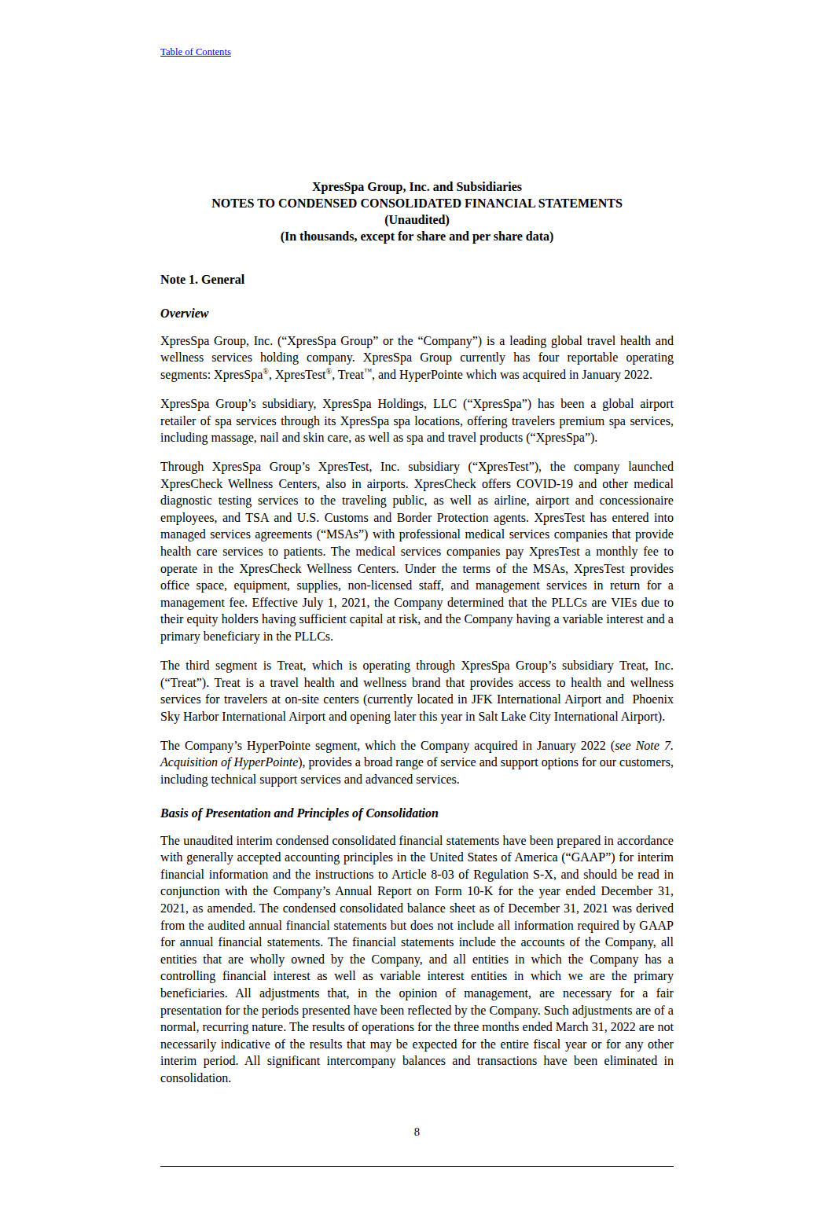Table of Contents
XpresSpa Group, Inc. and Subsidiaries
NOTES TO CONDENSED CONSOLIDATED FINANCIAL STATEMENTS
(Unaudited)
(In thousands, except for share and per share data)
Note 1. General
Overview
XpresSpa Group, Inc. (“XpresSpa Group” or the “Company”) is a leading global travel health and wellness services holding company. XpresSpa Group currently has four reportable operating segments: XpresSpa®, XpresTest®, Treat™, and HyperPointe which was acquired in January 2022.
XpresSpa Group’s subsidiary, XpresSpa Holdings, LLC (“XpresSpa”) has been a global airport retailer of spa services through its XpresSpa spa locations, offering travelers premium spa services, including massage, nail and skin care, as well as spa and travel products (“XpresSpa”).
Through XpresSpa Group’s XpresTest, Inc. subsidiary (“XpresTest”), the company launched XpresCheck Wellness Centers, also in airports. XpresCheck offers COVID-19 and other medical diagnostic testing services to the traveling public, as well as airline, airport and concessionaire employees, and TSA and U.S. Customs and Border Protection agents. XpresTest has entered into managed services agreements (“MSAs”) with professional medical services companies that provide health care services to patients. The medical services companies pay XpresTest a monthly fee to operate in the XpresCheck Wellness Centers. Under the terms of the MSAs, XpresTest provides office space, equipment, supplies, non-licensed staff, and management services in return for a management fee. Effective July 1, 2021, the Company determined that the PLLCs are VIEs due to their equity holders having sufficient capital at risk, and the Company having a variable interest and a primary beneficiary in the PLLCs.
The third segment is Treat, which is operating through XpresSpa Group’s subsidiary Treat, Inc. (“Treat”). Treat is a travel health and wellness brand that provides access to health and wellness services for travelers at on-site centers (currently located in JFK International Airport and Phoenix Sky Harbor International Airport and opening later this year in Salt Lake City International Airport).
The Company’s HyperPointe segment, which the Company acquired in January 2022 (see Note 7. Acquisition of HyperPointe), provides a broad range of service and support options for our customers, including technical support services and advanced services.
Basis of Presentation and Principles of Consolidation
The unaudited interim condensed consolidated financial statements have been prepared in accordance with generally accepted accounting principles in the United States of America (“GAAP”) for interim financial information and the instructions to Article 8-03 of Regulation S-X, and should be read in conjunction with the Company’s Annual Report on Form 10-K for the year ended December 31, 2021, as amended. The condensed consolidated balance sheet as of December 31, 2021 was derived from the audited annual financial statements but does not include all information required by GAAP for annual financial statements. The financial statements include the accounts of the Company, all entities that are wholly owned by the Company, and all entities in which the Company has a controlling financial interest as well as variable interest entities in which we are the primary beneficiaries. All adjustments that, in the opinion of management, are necessary for a fair presentation for the periods presented have been reflected by the Company. Such adjustments are of a normal, recurring nature. The results of operations for the three months ended March 31, 2022 are not necessarily indicative of the results that may be expected for the entire fiscal year or for any other interim period. All significant intercompany balances and transactions have been eliminated in consolidation.
8